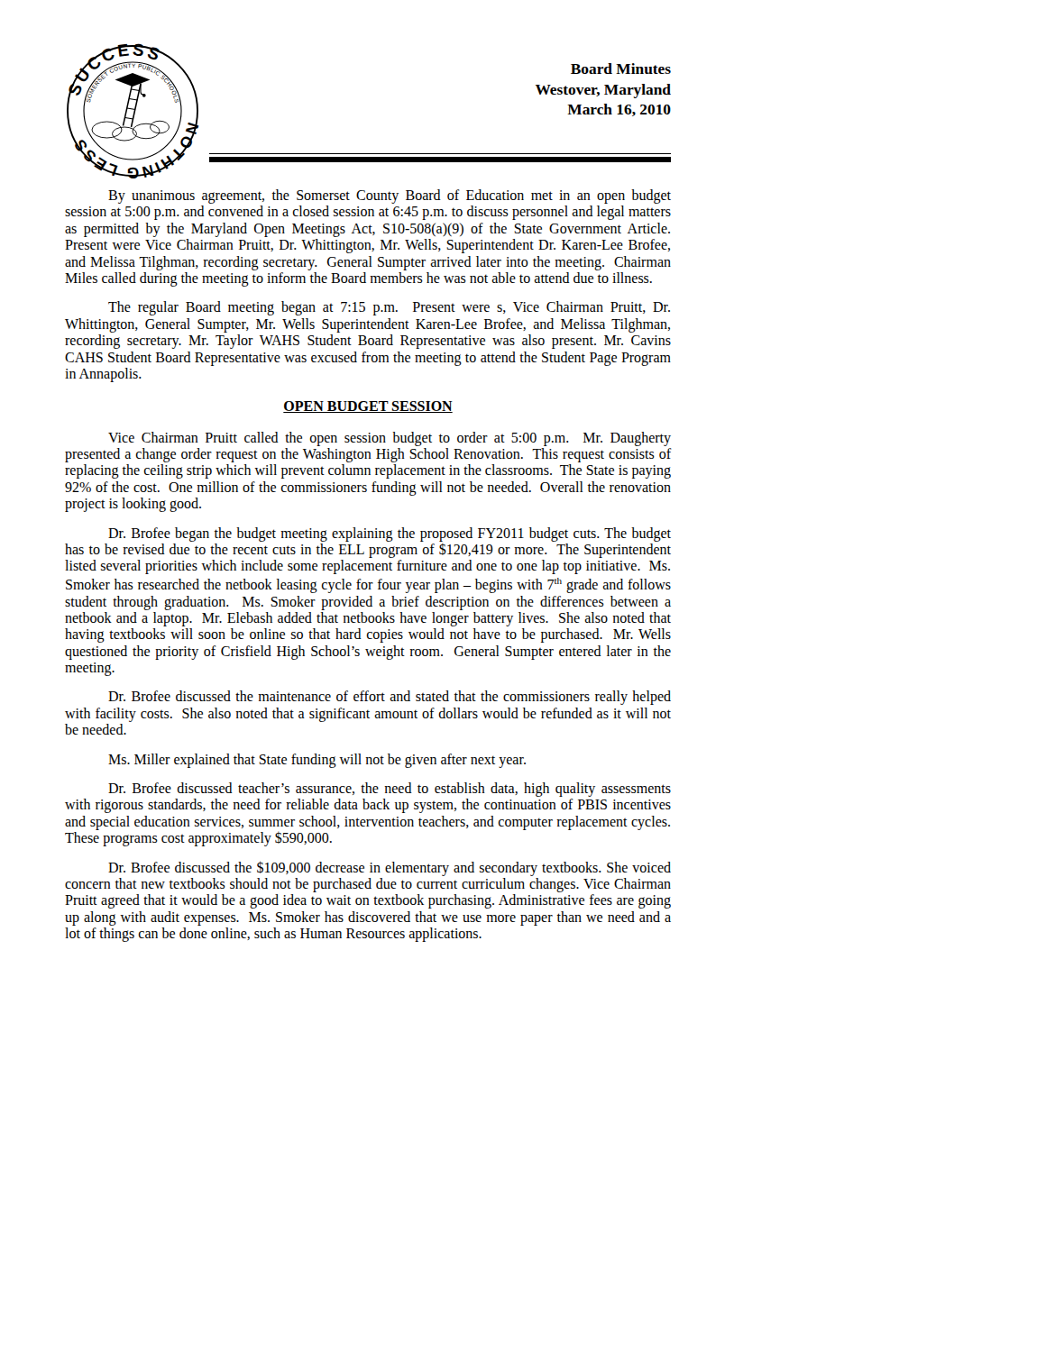SUCCESS NOTHING LESS SOMERSET COUNTY PUBLIC SCHOOLS
Board Minutes
Westover, Maryland
March 16, 2010
By unanimous agreement, the Somerset County Board of Education met in an open budget session at 5:00 p.m. and convened in a closed session at 6:45 p.m. to discuss personnel and legal matters as permitted by the Maryland Open Meetings Act, S10-508(a)(9) of the State Government Article. Present were Vice Chairman Pruitt, Dr. Whittington, Mr. Wells, Superintendent Dr. Karen-Lee Brofee, and Melissa Tilghman, recording secretary. General Sumpter arrived later into the meeting. Chairman Miles called during the meeting to inform the Board members he was not able to attend due to illness.
The regular Board meeting began at 7:15 p.m. Present were s, Vice Chairman Pruitt, Dr. Whittington, General Sumpter, Mr. Wells Superintendent Karen-Lee Brofee, and Melissa Tilghman, recording secretary. Mr. Taylor WAHS Student Board Representative was also present. Mr. Cavins CAHS Student Board Representative was excused from the meeting to attend the Student Page Program in Annapolis.
OPEN BUDGET SESSION
Vice Chairman Pruitt called the open session budget to order at 5:00 p.m. Mr. Daugherty presented a change order request on the Washington High School Renovation. This request consists of replacing the ceiling strip which will prevent column replacement in the classrooms. The State is paying 92% of the cost. One million of the commissioners funding will not be needed. Overall the renovation project is looking good.
Dr. Brofee began the budget meeting explaining the proposed FY2011 budget cuts. The budget has to be revised due to the recent cuts in the ELL program of $120,419 or more. The Superintendent listed several priorities which include some replacement furniture and one to one lap top initiative. Ms. Smoker has researched the netbook leasing cycle for four year plan – begins with 7th grade and follows student through graduation. Ms. Smoker provided a brief description on the differences between a netbook and a laptop. Mr. Elebash added that netbooks have longer battery lives. She also noted that having textbooks will soon be online so that hard copies would not have to be purchased. Mr. Wells questioned the priority of Crisfield High School’s weight room. General Sumpter entered later in the meeting.
Dr. Brofee discussed the maintenance of effort and stated that the commissioners really helped with facility costs. She also noted that a significant amount of dollars would be refunded as it will not be needed.
Ms. Miller explained that State funding will not be given after next year.
Dr. Brofee discussed teacher’s assurance, the need to establish data, high quality assessments with rigorous standards, the need for reliable data back up system, the continuation of PBIS incentives and special education services, summer school, intervention teachers, and computer replacement cycles. These programs cost approximately $590,000.
Dr. Brofee discussed the $109,000 decrease in elementary and secondary textbooks. She voiced concern that new textbooks should not be purchased due to current curriculum changes. Vice Chairman Pruitt agreed that it would be a good idea to wait on textbook purchasing. Administrative fees are going up along with audit expenses. Ms. Smoker has discovered that we use more paper than we need and a lot of things can be done online, such as Human Resources applications.